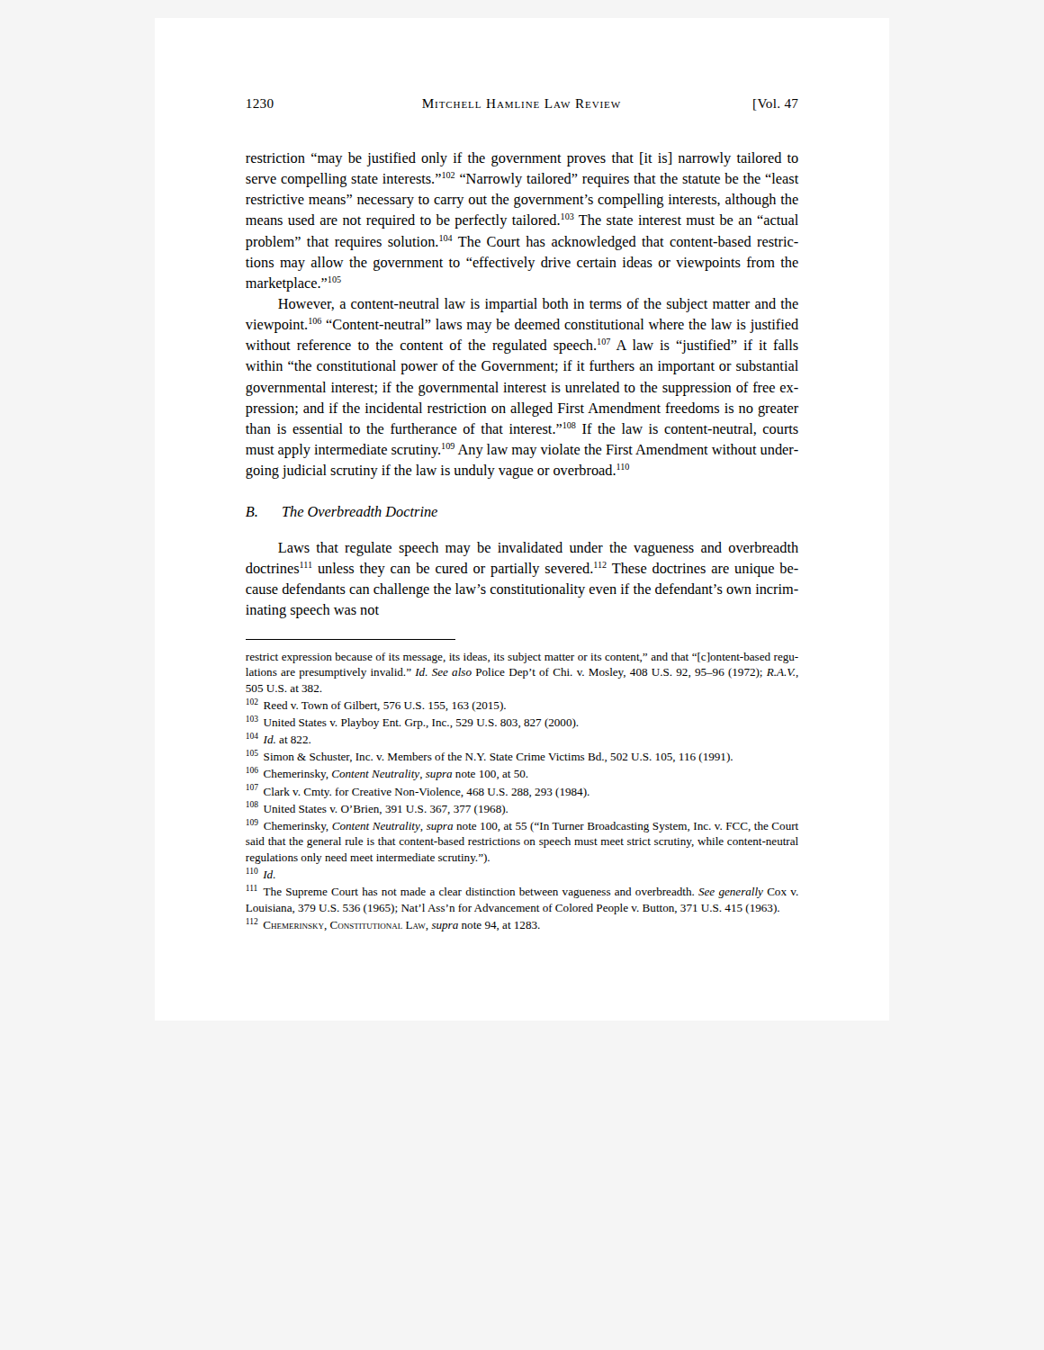1230 Mitchell Hamline Law Review [Vol. 47
restriction “may be justified only if the government proves that [it is] narrowly tailored to serve compelling state interests.”102 “Narrowly tailored” requires that the statute be the “least restrictive means” necessary to carry out the government’s compelling interests, although the means used are not required to be perfectly tailored.103 The state interest must be an “actual problem” that requires solution.104 The Court has acknowledged that content-based restrictions may allow the government to “effectively drive certain ideas or viewpoints from the marketplace.”105
However, a content-neutral law is impartial both in terms of the subject matter and the viewpoint.106 “Content-neutral” laws may be deemed constitutional where the law is justified without reference to the content of the regulated speech.107 A law is “justified” if it falls within “the constitutional power of the Government; if it furthers an important or substantial governmental interest; if the governmental interest is unrelated to the suppression of free expression; and if the incidental restriction on alleged First Amendment freedoms is no greater than is essential to the furtherance of that interest.”108 If the law is content-neutral, courts must apply intermediate scrutiny.109 Any law may violate the First Amendment without undergoing judicial scrutiny if the law is unduly vague or overbroad.110
B. The Overbreadth Doctrine
Laws that regulate speech may be invalidated under the vagueness and overbreadth doctrines111 unless they can be cured or partially severed.112 These doctrines are unique because defendants can challenge the law’s constitutionality even if the defendant’s own incriminating speech was not
restrict expression because of its message, its ideas, its subject matter or its content,” and that “[c]ontent-based regulations are presumptively invalid.” Id. See also Police Dep’t of Chi. v. Mosley, 408 U.S. 92, 95–96 (1972); R.A.V., 505 U.S. at 382.
102 Reed v. Town of Gilbert, 576 U.S. 155, 163 (2015).
103 United States v. Playboy Ent. Grp., Inc., 529 U.S. 803, 827 (2000).
104 Id. at 822.
105 Simon & Schuster, Inc. v. Members of the N.Y. State Crime Victims Bd., 502 U.S. 105, 116 (1991).
106 Chemerinsky, Content Neutrality, supra note 100, at 50.
107 Clark v. Cmty. for Creative Non-Violence, 468 U.S. 288, 293 (1984).
108 United States v. O’Brien, 391 U.S. 367, 377 (1968).
109 Chemerinsky, Content Neutrality, supra note 100, at 55 (“In Turner Broadcasting System, Inc. v. FCC, the Court said that the general rule is that content-based restrictions on speech must meet strict scrutiny, while content-neutral regulations only need meet intermediate scrutiny.”).
110 Id.
111 The Supreme Court has not made a clear distinction between vagueness and overbreadth. See generally Cox v. Louisiana, 379 U.S. 536 (1965); Nat’l Ass’n for Advancement of Colored People v. Button, 371 U.S. 415 (1963).
112 Chemerinsky, Constitutional Law, supra note 94, at 1283.